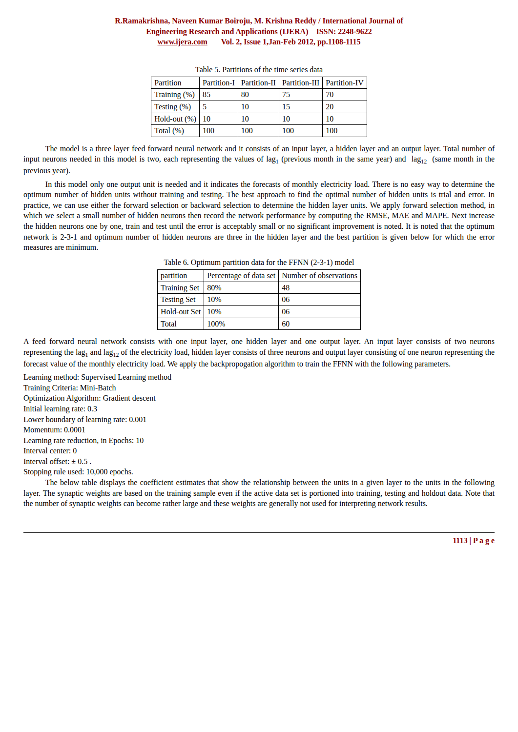R.Ramakrishna, Naveen Kumar Boiroju, M. Krishna Reddy / International Journal of Engineering Research and Applications (IJERA) ISSN: 2248-9622 www.ijera.com Vol. 2, Issue 1,Jan-Feb 2012, pp.1108-1115
Table 5. Partitions of the time series data
| Partition | Partition-I | Partition-II | Partition-III | Partition-IV |
| Training (%) | 85 | 80 | 75 | 70 |
| Testing (%) | 5 | 10 | 15 | 20 |
| Hold-out (%) | 10 | 10 | 10 | 10 |
| Total (%) | 100 | 100 | 100 | 100 |
The model is a three layer feed forward neural network and it consists of an input layer, a hidden layer and an output layer. Total number of input neurons needed in this model is two, each representing the values of lag1 (previous month in the same year) and lag12 (same month in the previous year).
In this model only one output unit is needed and it indicates the forecasts of monthly electricity load. There is no easy way to determine the optimum number of hidden units without training and testing. The best approach to find the optimal number of hidden units is trial and error. In practice, we can use either the forward selection or backward selection to determine the hidden layer units. We apply forward selection method, in which we select a small number of hidden neurons then record the network performance by computing the RMSE, MAE and MAPE. Next increase the hidden neurons one by one, train and test until the error is acceptably small or no significant improvement is noted. It is noted that the optimum network is 2-3-1 and optimum number of hidden neurons are three in the hidden layer and the best partition is given below for which the error measures are minimum.
Table 6. Optimum partition data for the FFNN (2-3-1) model
| partition | Percentage of data set | Number of observations |
| Training Set | 80% | 48 |
| Testing Set | 10% | 06 |
| Hold-out Set | 10% | 06 |
| Total | 100% | 60 |
A feed forward neural network consists with one input layer, one hidden layer and one output layer. An input layer consists of two neurons representing the lag1 and lag12 of the electricity load, hidden layer consists of three neurons and output layer consisting of one neuron representing the forecast value of the monthly electricity load. We apply the backpropogation algorithm to train the FFNN with the following parameters.
Learning method: Supervised Learning method
Training Criteria: Mini-Batch
Optimization Algorithm: Gradient descent
Initial learning rate: 0.3
Lower boundary of learning rate: 0.001
Momentum: 0.0001
Learning rate reduction, in Epochs: 10
Interval center: 0
Interval offset: ± 0.5 .
Stopping rule used: 10,000 epochs.
The below table displays the coefficient estimates that show the relationship between the units in a given layer to the units in the following layer. The synaptic weights are based on the training sample even if the active data set is portioned into training, testing and holdout data. Note that the number of synaptic weights can become rather large and these weights are generally not used for interpreting network results.
1113 | P a g e